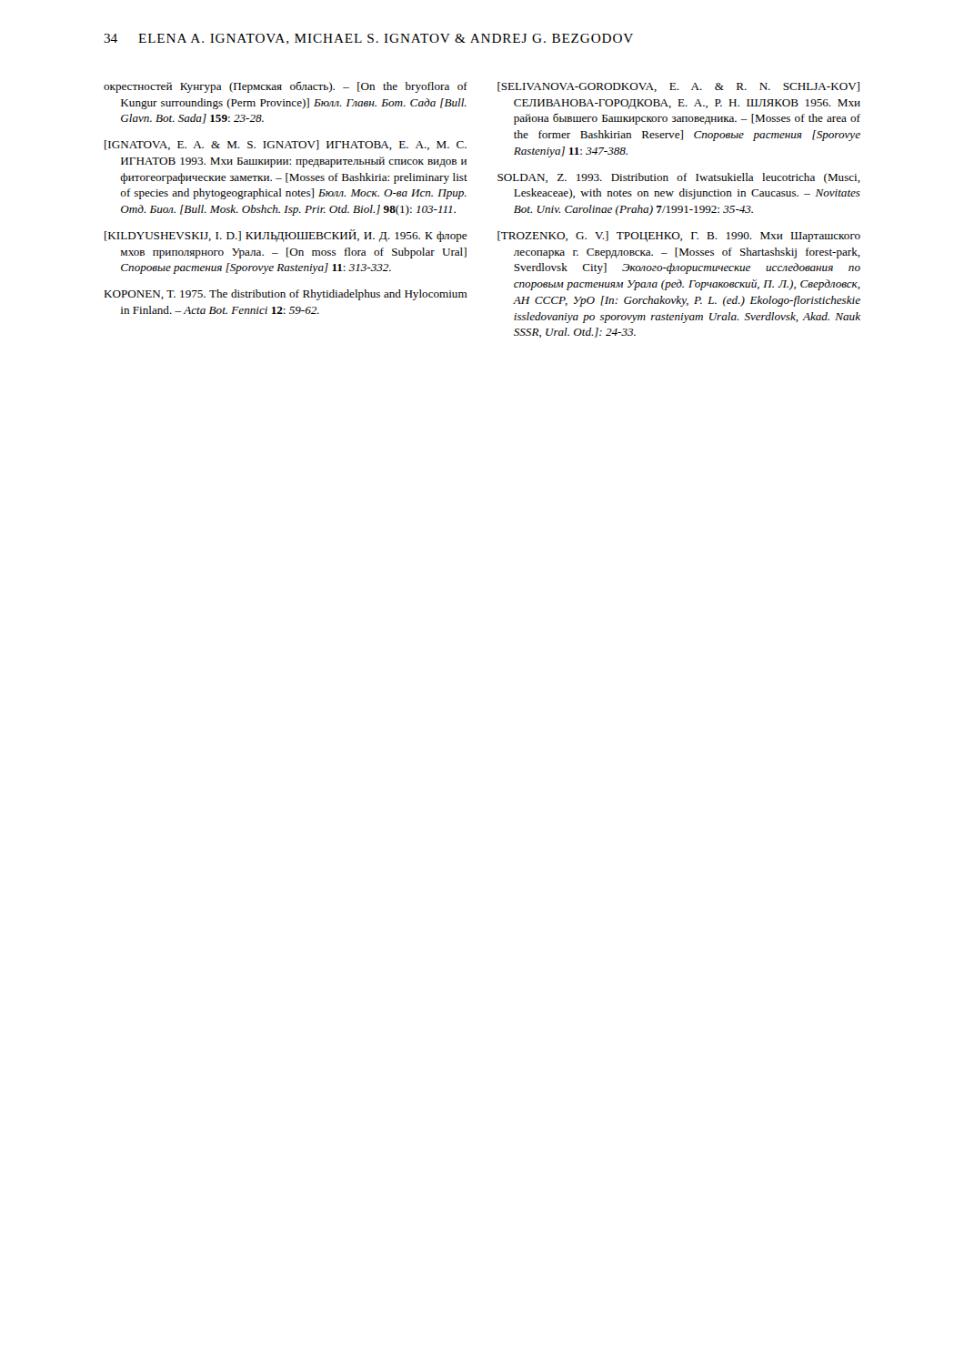34 ELENA A. IGNATOVA, MICHAEL S. IGNATOV & ANDREJ G. BEZGODOV
окрестностей Кунгура (Пермская область). – [On the bryoflora of Kungur surroundings (Perm Province)] Бюлл. Главн. Бот. Сада [Bull. Glavn. Bot. Sada] 159: 23-28.
[IGNATOVA, E. A. & M. S. IGNATOV] ИГНАТОВА, Е. А., М. С. ИГНАТОВ 1993. Мхи Башкирии: предварительный список видов и фитогеографические заметки. – [Mosses of Bashkiria: preliminary list of species and phytogeographical notes] Бюлл. Моск. О-ва Исп. Прир. Отд. Биол. [Bull. Mosk. Obshch. Isp. Prir. Otd. Biol.] 98(1): 103-111.
[KILDYUSHEVSKIJ, I. D.] КИЛЬДЮШЕВСКИЙ, И. Д. 1956. К флоре мхов приполярного Урала. – [On moss flora of Subpolar Ural] Споровые растения [Sporovye Rasteniya] 11: 313-332.
KOPONEN, T. 1975. The distribution of Rhytidiadelphus and Hylocomium in Finland. – Acta Bot. Fennici 12: 59-62.
[SELIVANOVA-GORODKOVA, E. A. & R. N. SCHLJA-KOV] СЕЛИВАНОВА-ГОРОДКОВА, Е. А., Р. Н. ШЛЯКОВ 1956. Мхи района бывшего Башкирского заповедника. – [Mosses of the area of the former Bashkirian Reserve] Споровые растения [Sporovye Rasteniya] 11: 347-388.
SOLDAN, Z. 1993. Distribution of Iwatsukiella leucotricha (Musci, Leskeaceae), with notes on new disjunction in Caucasus. – Novitates Bot. Univ. Carolinae (Praha) 7/1991-1992: 35-43.
[TROZENKO, G. V.] ТРОЦЕНКО, Г. В. 1990. Мхи Шарташского лесопарка г. Свердловска. – [Mosses of Shartashskij forest-park, Sverdlovsk City] Эколого-флористические исследования по споровым растениям Урала (ред. Горчаковский, П. Л.), Свердловск, АН СССР, УрО [In: Gorchakovky, P. L. (ed.) Ekologo-floristicheskie issledovaniya po sporovym rasteniyam Urala. Sverdlovsk, Akad. Nauk SSSR, Ural. Otd.]: 24-33.